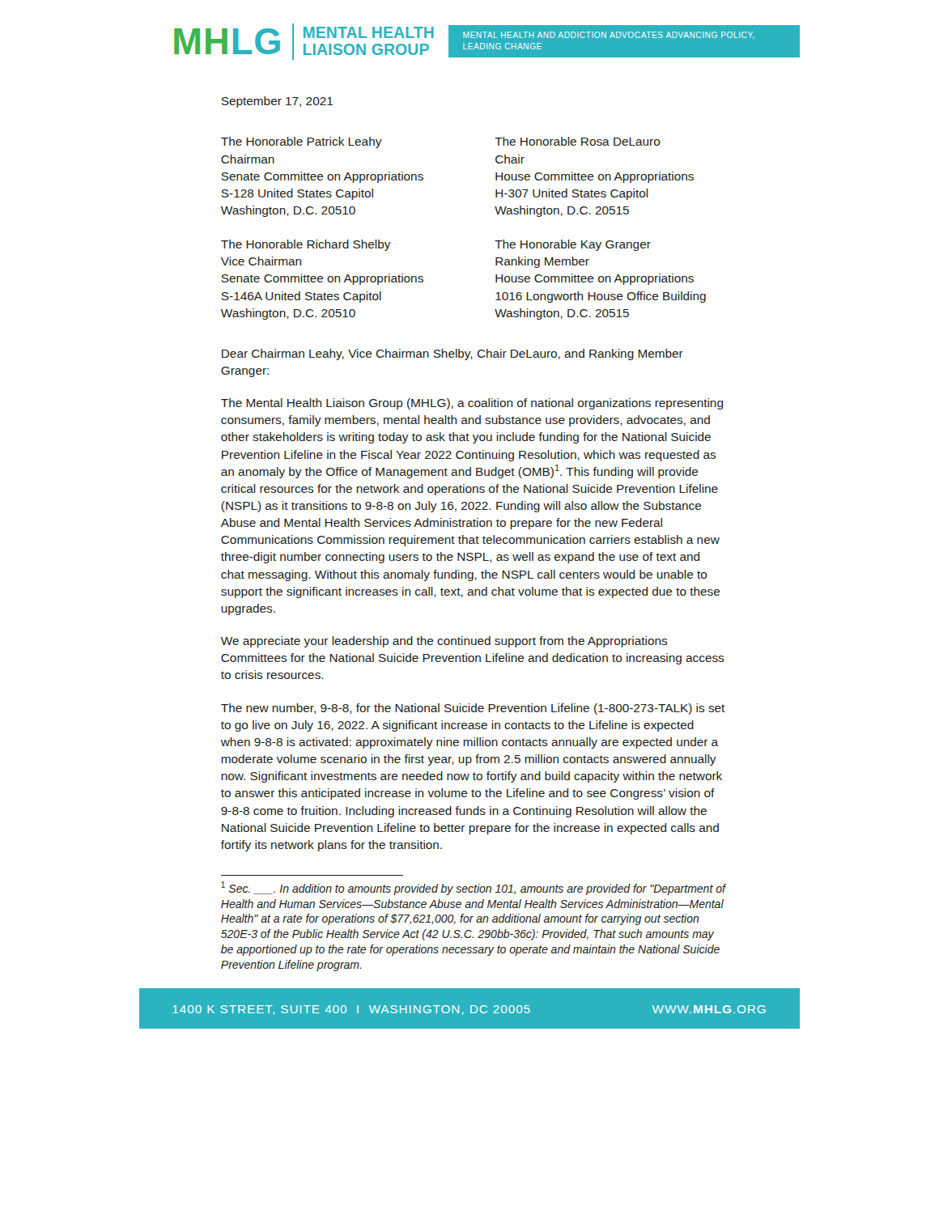MHLG
Mental Health
Liaison Group
Mental Health and Addiction Advocates Advancing Policy, Leading Change
September 17, 2021
The Honorable Patrick Leahy
Chairman
Senate Committee on Appropriations
S-128 United States Capitol
Washington, D.C. 20510
The Honorable Richard Shelby
Vice Chairman
Senate Committee on Appropriations
S-146A United States Capitol
Washington, D.C. 20510
The Honorable Rosa DeLauro
Chair
House Committee on Appropriations
H-307 United States Capitol
Washington, D.C. 20515
The Honorable Kay Granger
Ranking Member
House Committee on Appropriations
1016 Longworth House Office Building
Washington, D.C. 20515
Dear Chairman Leahy, Vice Chairman Shelby, Chair DeLauro, and Ranking Member Granger:
The Mental Health Liaison Group (MHLG), a coalition of national organizations representing consumers, family members, mental health and substance use providers, advocates, and other stakeholders is writing today to ask that you include funding for the National Suicide Prevention Lifeline in the Fiscal Year 2022 Continuing Resolution, which was requested as an anomaly by the Office of Management and Budget (OMB)1. This funding will provide critical resources for the network and operations of the National Suicide Prevention Lifeline (NSPL) as it transitions to 9-8-8 on July 16, 2022. Funding will also allow the Substance Abuse and Mental Health Services Administration to prepare for the new Federal Communications Commission requirement that telecommunication carriers establish a new three-digit number connecting users to the NSPL, as well as expand the use of text and chat messaging. Without this anomaly funding, the NSPL call centers would be unable to support the significant increases in call, text, and chat volume that is expected due to these upgrades.
We appreciate your leadership and the continued support from the Appropriations Committees for the National Suicide Prevention Lifeline and dedication to increasing access to crisis resources.
The new number, 9-8-8, for the National Suicide Prevention Lifeline (1-800-273-TALK) is set to go live on July 16, 2022. A significant increase in contacts to the Lifeline is expected when 9-8-8 is activated: approximately nine million contacts annually are expected under a moderate volume scenario in the first year, up from 2.5 million contacts answered annually now. Significant investments are needed now to fortify and build capacity within the network to answer this anticipated increase in volume to the Lifeline and to see Congress’ vision of 9-8-8 come to fruition. Including increased funds in a Continuing Resolution will allow the National Suicide Prevention Lifeline to better prepare for the increase in expected calls and fortify its network plans for the transition.
1 Sec. ___. In addition to amounts provided by section 101, amounts are provided for "Department of Health and Human Services—Substance Abuse and Mental Health Services Administration—Mental Health" at a rate for operations of $77,621,000, for an additional amount for carrying out section 520E-3 of the Public Health Service Act (42 U.S.C. 290bb-36c): Provided, That such amounts may be apportioned up to the rate for operations necessary to operate and maintain the National Suicide Prevention Lifeline program.
1400 K STREET, SUITE 400 I WASHINGTON, DC 20005
WWW.MHLG.ORG